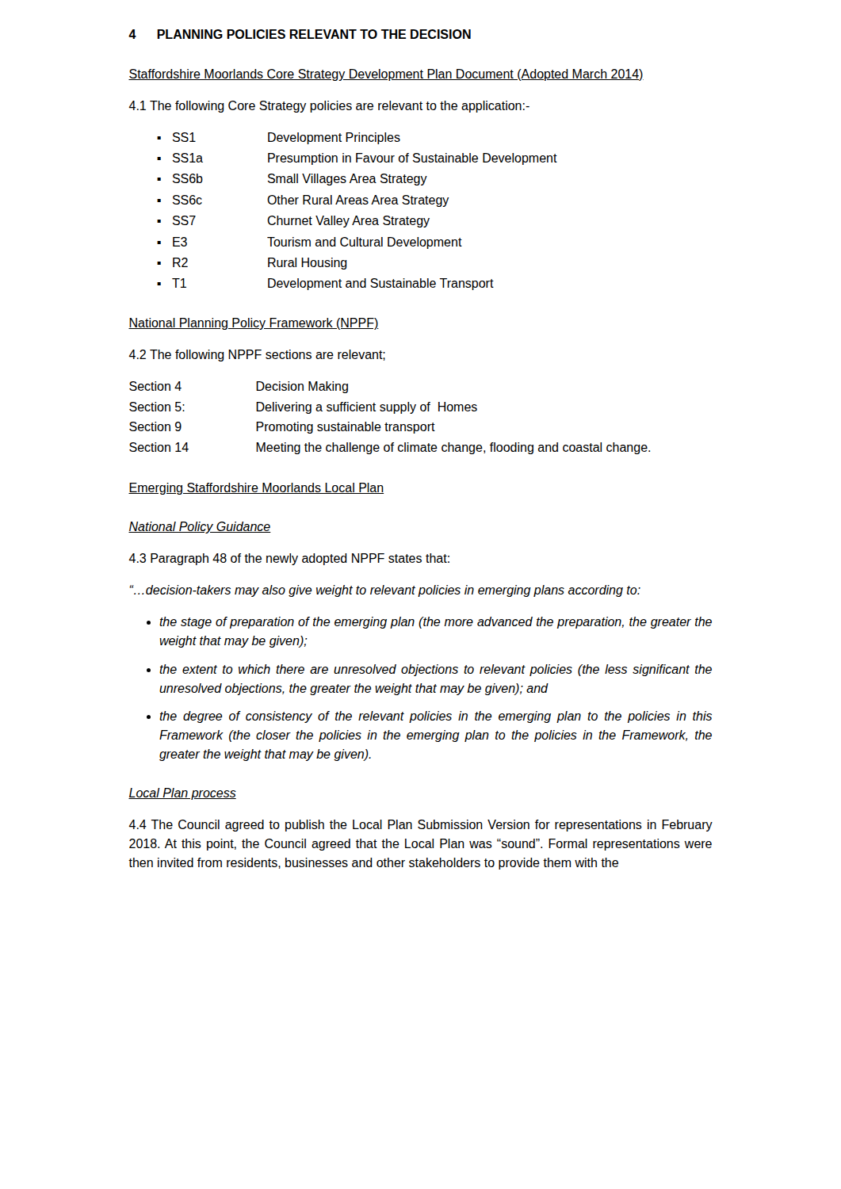4 PLANNING POLICIES RELEVANT TO THE DECISION
Staffordshire Moorlands Core Strategy Development Plan Document (Adopted March 2014)
4.1 The following Core Strategy policies are relevant to the application:-
SS1 Development Principles
SS1a Presumption in Favour of Sustainable Development
SS6b Small Villages Area Strategy
SS6c Other Rural Areas Area Strategy
SS7 Churnet Valley Area Strategy
E3 Tourism and Cultural Development
R2 Rural Housing
T1 Development and Sustainable Transport
National Planning Policy Framework (NPPF)
4.2 The following NPPF sections are relevant;
| Section 4 | Decision Making |
| Section 5: | Delivering a sufficient supply of Homes |
| Section 9 | Promoting sustainable transport |
| Section 14 | Meeting the challenge of climate change, flooding and coastal change. |
Emerging Staffordshire Moorlands Local Plan
National Policy Guidance
4.3 Paragraph 48 of the newly adopted NPPF states that:
“…decision-takers may also give weight to relevant policies in emerging plans according to:
the stage of preparation of the emerging plan (the more advanced the preparation, the greater the weight that may be given);
the extent to which there are unresolved objections to relevant policies (the less significant the unresolved objections, the greater the weight that may be given); and
the degree of consistency of the relevant policies in the emerging plan to the policies in this Framework (the closer the policies in the emerging plan to the policies in the Framework, the greater the weight that may be given).
Local Plan process
4.4 The Council agreed to publish the Local Plan Submission Version for representations in February 2018. At this point, the Council agreed that the Local Plan was “sound”. Formal representations were then invited from residents, businesses and other stakeholders to provide them with the